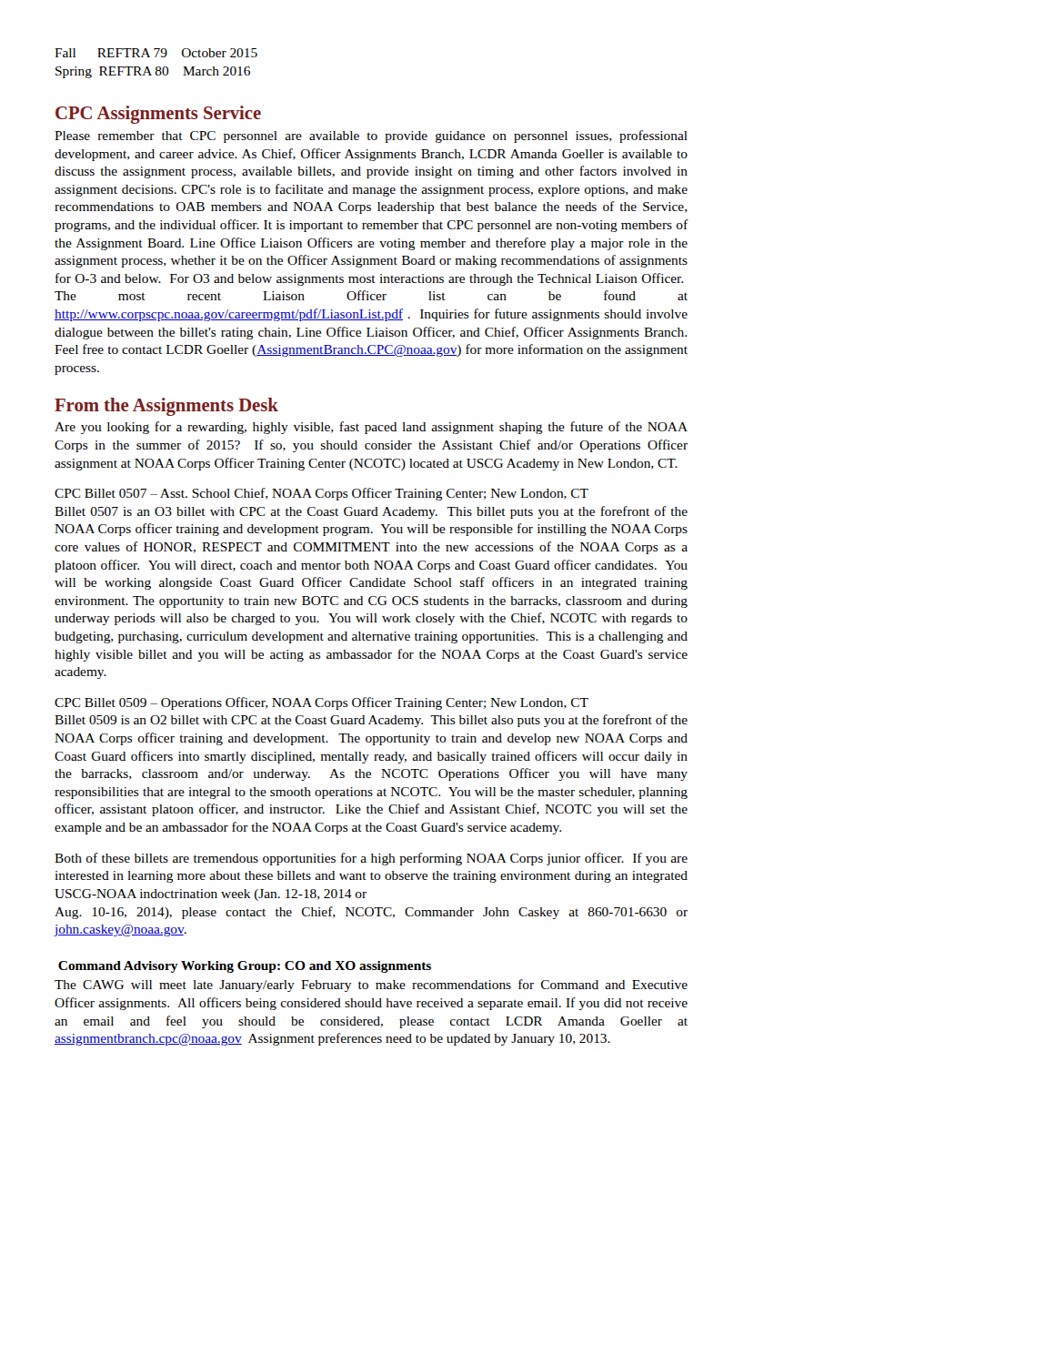Fall REFTRA 79 October 2015
Spring REFTRA 80 March 2016
CPC Assignments Service
Please remember that CPC personnel are available to provide guidance on personnel issues, professional development, and career advice. As Chief, Officer Assignments Branch, LCDR Amanda Goeller is available to discuss the assignment process, available billets, and provide insight on timing and other factors involved in assignment decisions. CPC's role is to facilitate and manage the assignment process, explore options, and make recommendations to OAB members and NOAA Corps leadership that best balance the needs of the Service, programs, and the individual officer. It is important to remember that CPC personnel are non-voting members of the Assignment Board. Line Office Liaison Officers are voting member and therefore play a major role in the assignment process, whether it be on the Officer Assignment Board or making recommendations of assignments for O-3 and below. For O3 and below assignments most interactions are through the Technical Liaison Officer. The most recent Liaison Officer list can be found at http://www.corpscpc.noaa.gov/careermgmt/pdf/LiasonList.pdf . Inquiries for future assignments should involve dialogue between the billet's rating chain, Line Office Liaison Officer, and Chief, Officer Assignments Branch. Feel free to contact LCDR Goeller (AssignmentBranch.CPC@noaa.gov) for more information on the assignment process.
From the Assignments Desk
Are you looking for a rewarding, highly visible, fast paced land assignment shaping the future of the NOAA Corps in the summer of 2015? If so, you should consider the Assistant Chief and/or Operations Officer assignment at NOAA Corps Officer Training Center (NCOTC) located at USCG Academy in New London, CT.
CPC Billet 0507 – Asst. School Chief, NOAA Corps Officer Training Center; New London, CT
Billet 0507 is an O3 billet with CPC at the Coast Guard Academy. This billet puts you at the forefront of the NOAA Corps officer training and development program. You will be responsible for instilling the NOAA Corps core values of HONOR, RESPECT and COMMITMENT into the new accessions of the NOAA Corps as a platoon officer. You will direct, coach and mentor both NOAA Corps and Coast Guard officer candidates. You will be working alongside Coast Guard Officer Candidate School staff officers in an integrated training environment. The opportunity to train new BOTC and CG OCS students in the barracks, classroom and during underway periods will also be charged to you. You will work closely with the Chief, NCOTC with regards to budgeting, purchasing, curriculum development and alternative training opportunities. This is a challenging and highly visible billet and you will be acting as ambassador for the NOAA Corps at the Coast Guard's service academy.
CPC Billet 0509 – Operations Officer, NOAA Corps Officer Training Center; New London, CT
Billet 0509 is an O2 billet with CPC at the Coast Guard Academy. This billet also puts you at the forefront of the NOAA Corps officer training and development. The opportunity to train and develop new NOAA Corps and Coast Guard officers into smartly disciplined, mentally ready, and basically trained officers will occur daily in the barracks, classroom and/or underway. As the NCOTC Operations Officer you will have many responsibilities that are integral to the smooth operations at NCOTC. You will be the master scheduler, planning officer, assistant platoon officer, and instructor. Like the Chief and Assistant Chief, NCOTC you will set the example and be an ambassador for the NOAA Corps at the Coast Guard's service academy.
Both of these billets are tremendous opportunities for a high performing NOAA Corps junior officer. If you are interested in learning more about these billets and want to observe the training environment during an integrated USCG-NOAA indoctrination week (Jan. 12-18, 2014 or
Aug. 10-16, 2014), please contact the Chief, NCOTC, Commander John Caskey at 860-701-6630 or john.caskey@noaa.gov.
Command Advisory Working Group: CO and XO assignments
The CAWG will meet late January/early February to make recommendations for Command and Executive Officer assignments. All officers being considered should have received a separate email. If you did not receive an email and feel you should be considered, please contact LCDR Amanda Goeller at assignmentbranch.cpc@noaa.gov Assignment preferences need to be updated by January 10, 2013.